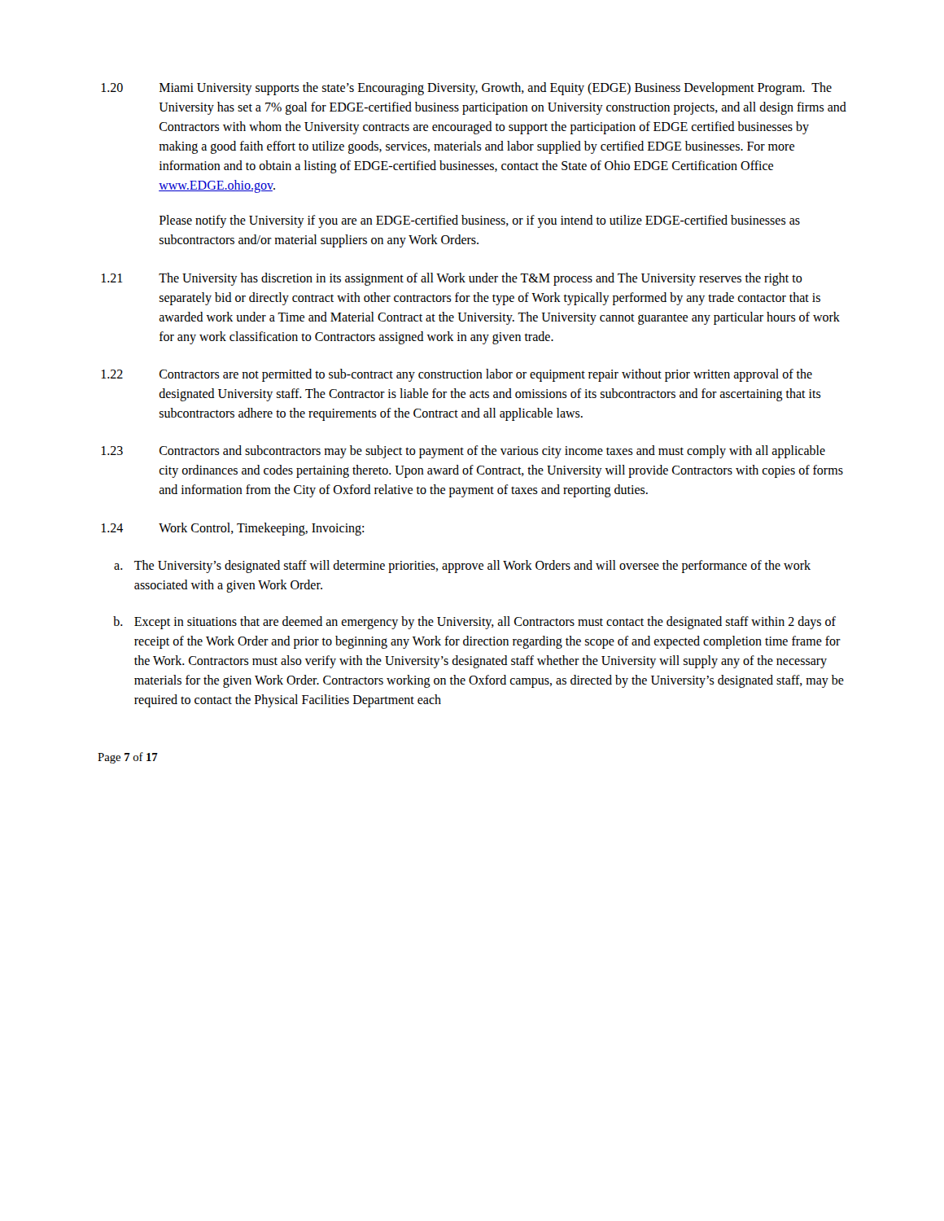1.20
Miami University supports the state’s Encouraging Diversity, Growth, and Equity (EDGE) Business Development Program. The University has set a 7% goal for EDGE-certified business participation on University construction projects, and all design firms and Contractors with whom the University contracts are encouraged to support the participation of EDGE certified businesses by making a good faith effort to utilize goods, services, materials and labor supplied by certified EDGE businesses. For more information and to obtain a listing of EDGE-certified businesses, contact the State of Ohio EDGE Certification Office www.EDGE.ohio.gov.
Please notify the University if you are an EDGE-certified business, or if you intend to utilize EDGE-certified businesses as subcontractors and/or material suppliers on any Work Orders.
1.21
The University has discretion in its assignment of all Work under the T&M process and The University reserves the right to separately bid or directly contract with other contractors for the type of Work typically performed by any trade contactor that is awarded work under a Time and Material Contract at the University. The University cannot guarantee any particular hours of work for any work classification to Contractors assigned work in any given trade.
1.22
Contractors are not permitted to sub-contract any construction labor or equipment repair without prior written approval of the designated University staff. The Contractor is liable for the acts and omissions of its subcontractors and for ascertaining that its subcontractors adhere to the requirements of the Contract and all applicable laws.
1.23
Contractors and subcontractors may be subject to payment of the various city income taxes and must comply with all applicable city ordinances and codes pertaining thereto. Upon award of Contract, the University will provide Contractors with copies of forms and information from the City of Oxford relative to the payment of taxes and reporting duties.
1.24
Work Control, Timekeeping, Invoicing:
The University’s designated staff will determine priorities, approve all Work Orders and will oversee the performance of the work associated with a given Work Order.
Except in situations that are deemed an emergency by the University, all Contractors must contact the designated staff within 2 days of receipt of the Work Order and prior to beginning any Work for direction regarding the scope of and expected completion time frame for the Work. Contractors must also verify with the University’s designated staff whether the University will supply any of the necessary materials for the given Work Order. Contractors working on the Oxford campus, as directed by the University’s designated staff, may be required to contact the Physical Facilities Department each
Page 7 of 17